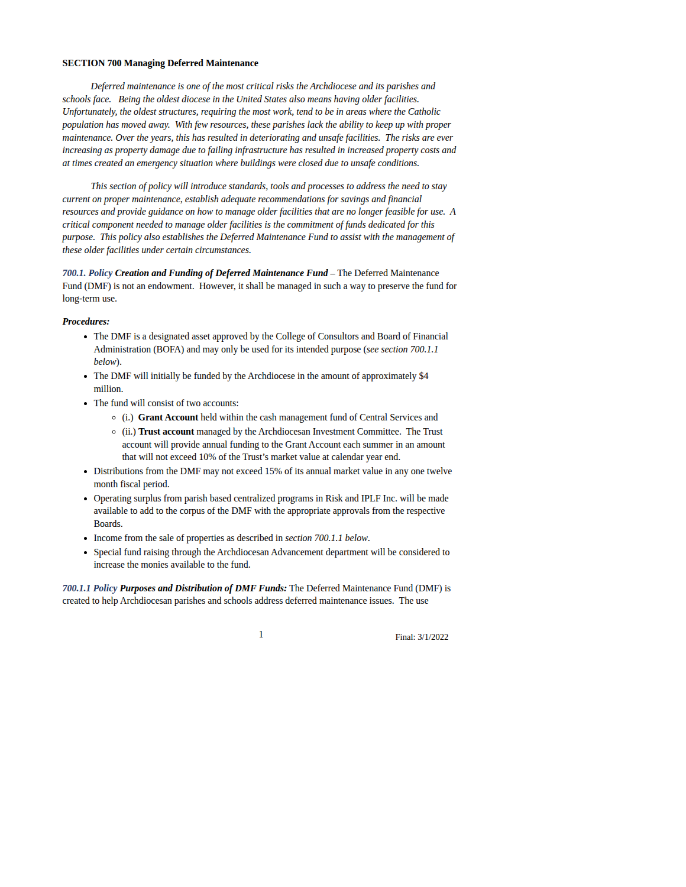SECTION 700 Managing Deferred Maintenance
Deferred maintenance is one of the most critical risks the Archdiocese and its parishes and schools face. Being the oldest diocese in the United States also means having older facilities. Unfortunately, the oldest structures, requiring the most work, tend to be in areas where the Catholic population has moved away. With few resources, these parishes lack the ability to keep up with proper maintenance. Over the years, this has resulted in deteriorating and unsafe facilities. The risks are ever increasing as property damage due to failing infrastructure has resulted in increased property costs and at times created an emergency situation where buildings were closed due to unsafe conditions.
This section of policy will introduce standards, tools and processes to address the need to stay current on proper maintenance, establish adequate recommendations for savings and financial resources and provide guidance on how to manage older facilities that are no longer feasible for use. A critical component needed to manage older facilities is the commitment of funds dedicated for this purpose. This policy also establishes the Deferred Maintenance Fund to assist with the management of these older facilities under certain circumstances.
700.1. Policy Creation and Funding of Deferred Maintenance Fund – The Deferred Maintenance Fund (DMF) is not an endowment. However, it shall be managed in such a way to preserve the fund for long-term use.
Procedures:
The DMF is a designated asset approved by the College of Consultors and Board of Financial Administration (BOFA) and may only be used for its intended purpose (see section 700.1.1 below).
The DMF will initially be funded by the Archdiocese in the amount of approximately $4 million.
The fund will consist of two accounts:
(i.) Grant Account held within the cash management fund of Central Services and
(ii.) Trust account managed by the Archdiocesan Investment Committee. The Trust account will provide annual funding to the Grant Account each summer in an amount that will not exceed 10% of the Trust’s market value at calendar year end.
Distributions from the DMF may not exceed 15% of its annual market value in any one twelve month fiscal period.
Operating surplus from parish based centralized programs in Risk and IPLF Inc. will be made available to add to the corpus of the DMF with the appropriate approvals from the respective Boards.
Income from the sale of properties as described in section 700.1.1 below.
Special fund raising through the Archdiocesan Advancement department will be considered to increase the monies available to the fund.
700.1.1 Policy Purposes and Distribution of DMF Funds: The Deferred Maintenance Fund (DMF) is created to help Archdiocesan parishes and schools address deferred maintenance issues. The use
1
Final: 3/1/2022